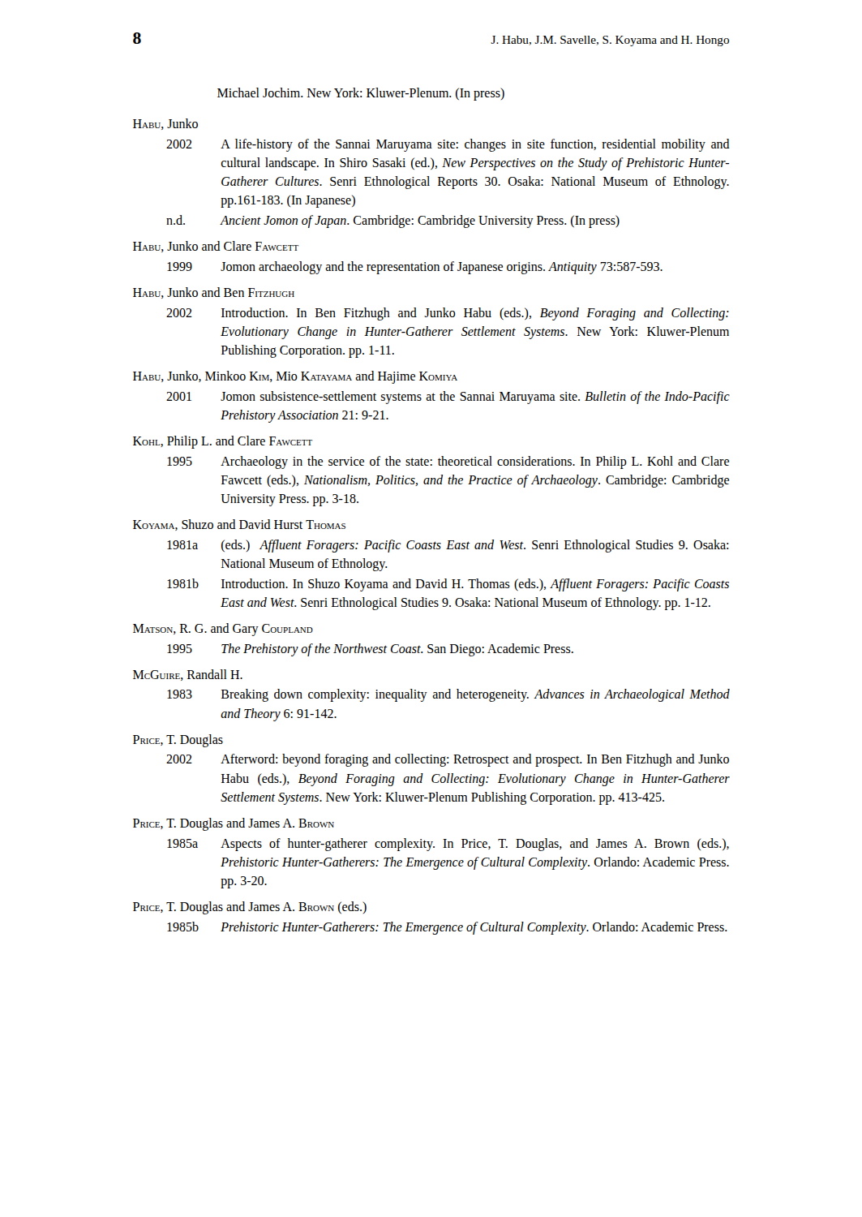8 J. Habu, J.M. Savelle, S. Koyama and H. Hongo
Michael Jochim. New York: Kluwer-Plenum. (In press)
Habu, Junko
2002 A life-history of the Sannai Maruyama site: changes in site function, residential mobility and cultural landscape. In Shiro Sasaki (ed.), New Perspectives on the Study of Prehistoric Hunter-Gatherer Cultures. Senri Ethnological Reports 30. Osaka: National Museum of Ethnology. pp.161-183. (In Japanese)
n.d. Ancient Jomon of Japan. Cambridge: Cambridge University Press. (In press)
Habu, Junko and Clare Fawcett
1999 Jomon archaeology and the representation of Japanese origins. Antiquity 73:587-593.
Habu, Junko and Ben Fitzhugh
2002 Introduction. In Ben Fitzhugh and Junko Habu (eds.), Beyond Foraging and Collecting: Evolutionary Change in Hunter-Gatherer Settlement Systems. New York: Kluwer-Plenum Publishing Corporation. pp. 1-11.
Habu, Junko, Minkoo Kim, Mio Katayama and Hajime Komiya
2001 Jomon subsistence-settlement systems at the Sannai Maruyama site. Bulletin of the Indo-Pacific Prehistory Association 21: 9-21.
Kohl, Philip L. and Clare Fawcett
1995 Archaeology in the service of the state: theoretical considerations. In Philip L. Kohl and Clare Fawcett (eds.), Nationalism, Politics, and the Practice of Archaeology. Cambridge: Cambridge University Press. pp. 3-18.
Koyama, Shuzo and David Hurst Thomas
1981a (eds.) Affluent Foragers: Pacific Coasts East and West. Senri Ethnological Studies 9. Osaka: National Museum of Ethnology.
1981b Introduction. In Shuzo Koyama and David H. Thomas (eds.), Affluent Foragers: Pacific Coasts East and West. Senri Ethnological Studies 9. Osaka: National Museum of Ethnology. pp. 1-12.
Matson, R. G. and Gary Coupland
1995 The Prehistory of the Northwest Coast. San Diego: Academic Press.
McGuire, Randall H.
1983 Breaking down complexity: inequality and heterogeneity. Advances in Archaeological Method and Theory 6: 91-142.
Price, T. Douglas
2002 Afterword: beyond foraging and collecting: Retrospect and prospect. In Ben Fitzhugh and Junko Habu (eds.), Beyond Foraging and Collecting: Evolutionary Change in Hunter-Gatherer Settlement Systems. New York: Kluwer-Plenum Publishing Corporation. pp. 413-425.
Price, T. Douglas and James A. Brown
1985a Aspects of hunter-gatherer complexity. In Price, T. Douglas, and James A. Brown (eds.), Prehistoric Hunter-Gatherers: The Emergence of Cultural Complexity. Orlando: Academic Press. pp. 3-20.
Price, T. Douglas and James A. Brown (eds.)
1985b Prehistoric Hunter-Gatherers: The Emergence of Cultural Complexity. Orlando: Academic Press.